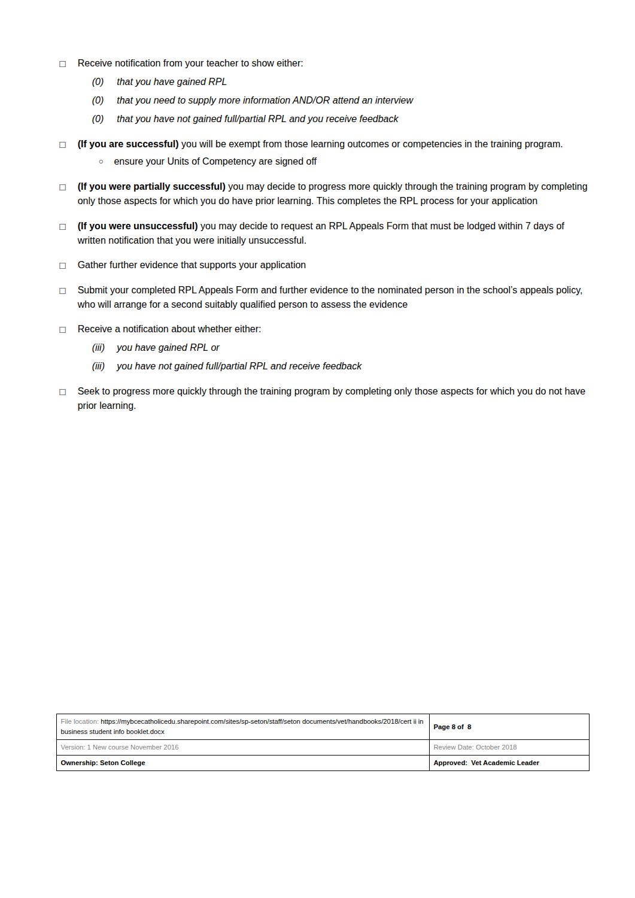Receive notification from your teacher to show either:
that you have gained RPL
that you need to supply more information AND/OR attend an interview
that you have not gained full/partial RPL and you receive feedback
(If you are successful) you will be exempt from those learning outcomes or competencies in the training program.
ensure your Units of Competency are signed off
(If you were partially successful) you may decide to progress more quickly through the training program by completing only those aspects for which you do have prior learning. This completes the RPL process for your application
(If you were unsuccessful) you may decide to request an RPL Appeals Form that must be lodged within 7 days of written notification that you were initially unsuccessful.
Gather further evidence that supports your application
Submit your completed RPL Appeals Form and further evidence to the nominated person in the school’s appeals policy, who will arrange for a second suitably qualified person to assess the evidence
Receive a notification about whether either:
you have gained RPL or
you have not gained full/partial RPL and receive feedback
Seek to progress more quickly through the training program by completing only those aspects for which you do not have prior learning.
| File location: https://mybcecatholicedu.sharepoint.com/sites/sp-seton/staff/seton documents/vet/handbooks/2018/cert ii in business student info booklet.docx | Page 8 of 8 |
| Version: 1 New course November 2016 | Review Date: October 2018 |
| Ownership: Seton College | Approved: Vet Academic Leader |